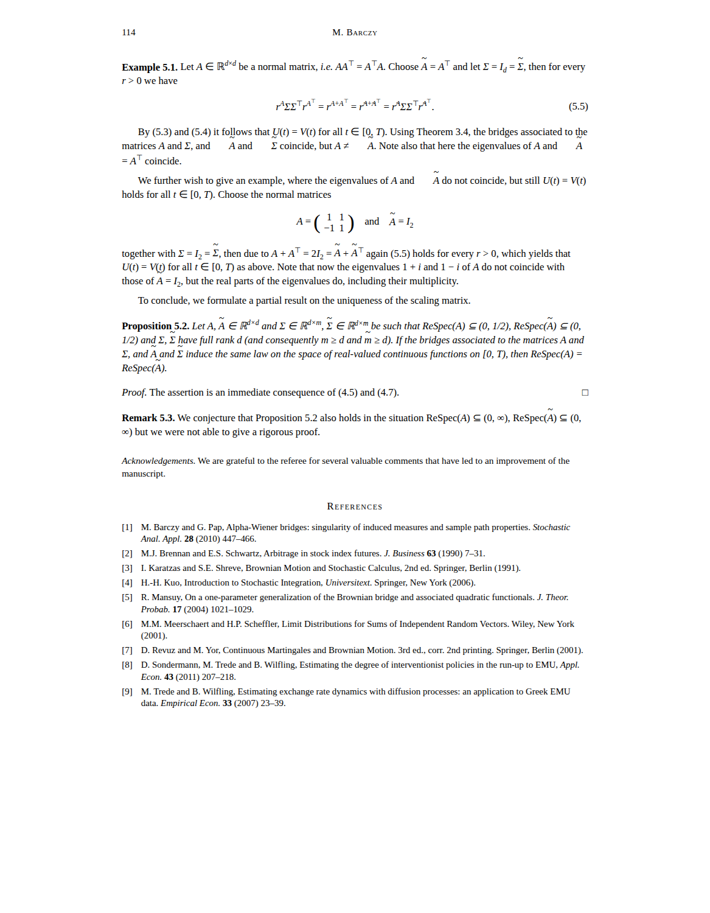114 M. Barczy 114
Example 5.1. Let A ∈ ℝd×d be a normal matrix, i.e. AA⊤ = A⊤A. Choose ~A = A⊤ and let Σ = Id = ~Σ, then for every r > 0 we have
rAΣΣ⊤rA⊤ = rA+A⊤ = r~A+~A⊤ = r~AΣΣ⊤r~A⊤. (5.5)
By (5.3) and (5.4) it follows that U(t) = V(t) for all t ∈ [0, T). Using Theorem 3.4, the bridges associated to the matrices A and Σ, and ~A and ~Σ coincide, but A ≠ ~A. Note also that here the eigenvalues of A and ~A = A⊤ coincide.
We further wish to give an example, where the eigenvalues of A and ~A do not coincide, but still U(t) = V(t) holds for all t ∈ [0, T). Choose the normal matrices
A = (
| 1 | 1 |
| −1 | 1 |
) and ~A = I2
together with Σ = I2 = ~Σ, then due to A + A⊤ = 2I2 = ~A + ~A⊤ again (5.5) holds for every r > 0, which yields that U(t) = V(t) for all t ∈ [0, T) as above. Note that now the eigenvalues 1 + i and 1 − i of A do not coincide with those of ~A = I2, but the real parts of the eigenvalues do, including their multiplicity.
To conclude, we formulate a partial result on the uniqueness of the scaling matrix.
Proposition 5.2. Let A, ~A ∈ ℝd×d and Σ ∈ ℝd×m, ~Σ ∈ ℝd×~m be such that ReSpec(A) ⊆ (0, 1/2), ReSpec(~A) ⊆ (0, 1/2) and Σ, ~Σ have full rank d (and consequently m ≥ d and ~m ≥ d). If the bridges associated to the matrices A and Σ, and ~A and ~Σ induce the same law on the space of real-valued continuous functions on [0, T), then ReSpec(A) = ReSpec(~A).
Proof. The assertion is an immediate consequence of (4.5) and (4.7). □
Remark 5.3. We conjecture that Proposition 5.2 also holds in the situation ReSpec(A) ⊆ (0, ∞), ReSpec(~A) ⊆ (0, ∞) but we were not able to give a rigorous proof.
Acknowledgements. We are grateful to the referee for several valuable comments that have led to an improvement of the manuscript.
References
[1] M. Barczy and G. Pap, Alpha-Wiener bridges: singularity of induced measures and sample path properties. Stochastic Anal. Appl. 28 (2010) 447–466.
[2] M.J. Brennan and E.S. Schwartz, Arbitrage in stock index futures. J. Business 63 (1990) 7–31.
[3] I. Karatzas and S.E. Shreve, Brownian Motion and Stochastic Calculus, 2nd ed. Springer, Berlin (1991).
[4] H.-H. Kuo, Introduction to Stochastic Integration, Universitext. Springer, New York (2006).
[5] R. Mansuy, On a one-parameter generalization of the Brownian bridge and associated quadratic functionals. J. Theor. Probab. 17 (2004) 1021–1029.
[6] M.M. Meerschaert and H.P. Scheffler, Limit Distributions for Sums of Independent Random Vectors. Wiley, New York (2001).
[7] D. Revuz and M. Yor, Continuous Martingales and Brownian Motion. 3rd ed., corr. 2nd printing. Springer, Berlin (2001).
[8] D. Sondermann, M. Trede and B. Wilfling, Estimating the degree of interventionist policies in the run-up to EMU, Appl. Econ. 43 (2011) 207–218.
[9] M. Trede and B. Wilfling, Estimating exchange rate dynamics with diffusion processes: an application to Greek EMU data. Empirical Econ. 33 (2007) 23–39.